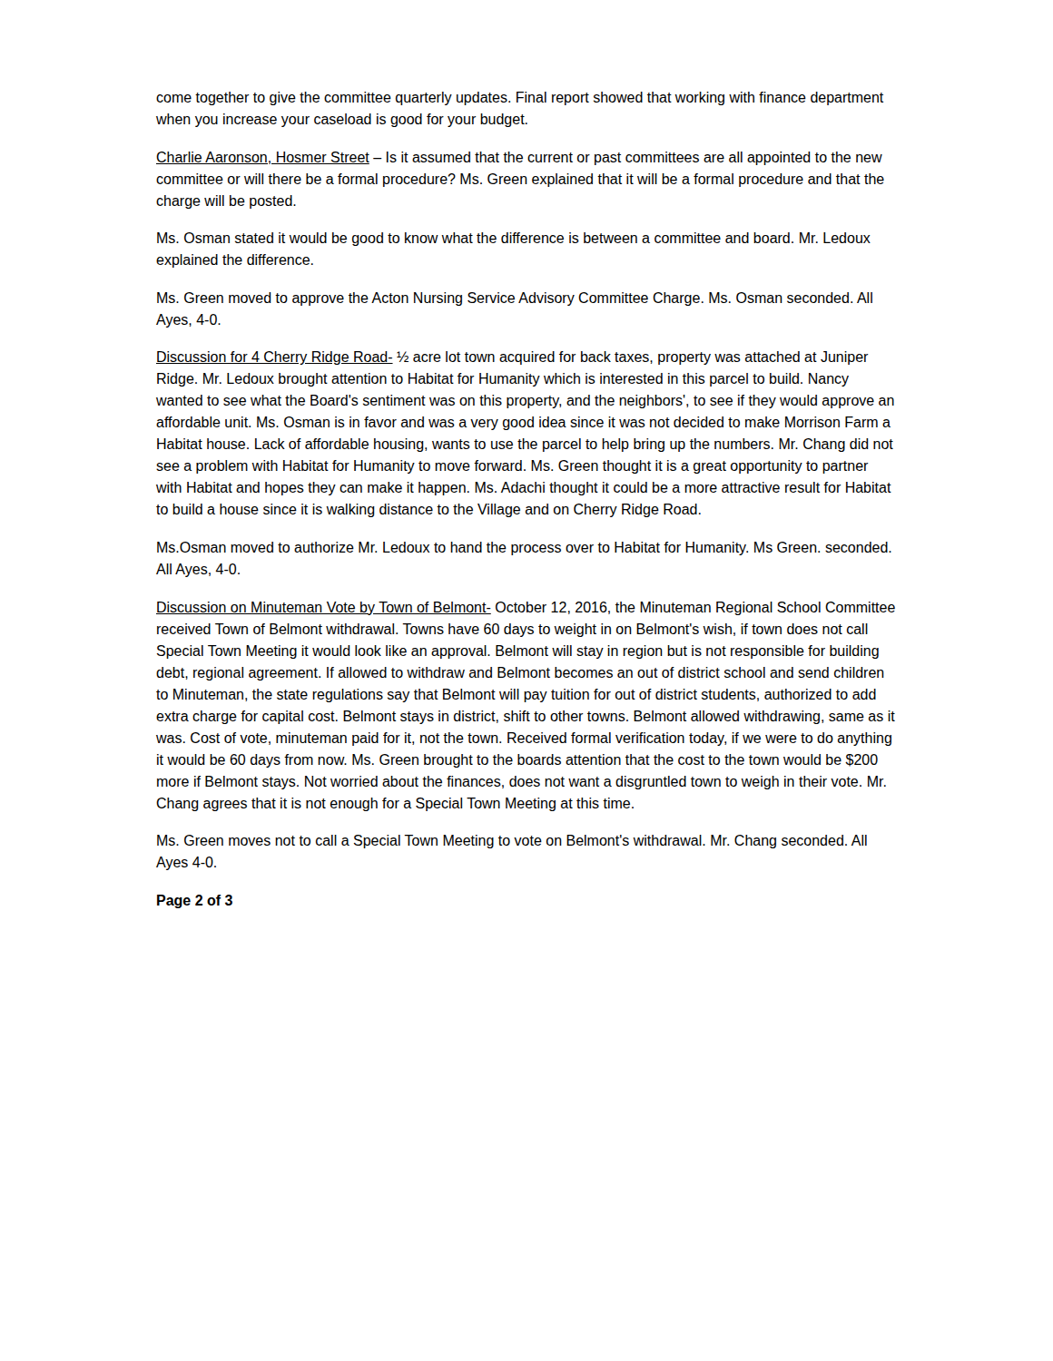come together to give the committee quarterly updates. Final report showed that working with finance department when you increase your caseload is good for your budget.
Charlie Aaronson, Hosmer Street – Is it assumed that the current or past committees are all appointed to the new committee or will there be a formal procedure? Ms. Green explained that it will be a formal procedure and that the charge will be posted.
Ms. Osman stated it would be good to know what the difference is between a committee and board. Mr. Ledoux explained the difference.
Ms. Green moved to approve the Acton Nursing Service Advisory Committee Charge. Ms. Osman seconded. All Ayes, 4-0.
Discussion for 4 Cherry Ridge Road- ½ acre lot town acquired for back taxes, property was attached at Juniper Ridge. Mr. Ledoux brought attention to Habitat for Humanity which is interested in this parcel to build. Nancy wanted to see what the Board's sentiment was on this property, and the neighbors', to see if they would approve an affordable unit. Ms. Osman is in favor and was a very good idea since it was not decided to make Morrison Farm a Habitat house. Lack of affordable housing, wants to use the parcel to help bring up the numbers. Mr. Chang did not see a problem with Habitat for Humanity to move forward. Ms. Green thought it is a great opportunity to partner with Habitat and hopes they can make it happen. Ms. Adachi thought it could be a more attractive result for Habitat to build a house since it is walking distance to the Village and on Cherry Ridge Road.
Ms.Osman moved to authorize Mr. Ledoux to hand the process over to Habitat for Humanity. Ms Green. seconded. All Ayes, 4-0.
Discussion on Minuteman Vote by Town of Belmont- October 12, 2016, the Minuteman Regional School Committee received Town of Belmont withdrawal. Towns have 60 days to weight in on Belmont's wish, if town does not call Special Town Meeting it would look like an approval. Belmont will stay in region but is not responsible for building debt, regional agreement. If allowed to withdraw and Belmont becomes an out of district school and send children to Minuteman, the state regulations say that Belmont will pay tuition for out of district students, authorized to add extra charge for capital cost. Belmont stays in district, shift to other towns. Belmont allowed withdrawing, same as it was. Cost of vote, minuteman paid for it, not the town. Received formal verification today, if we were to do anything it would be 60 days from now. Ms. Green brought to the boards attention that the cost to the town would be $200 more if Belmont stays. Not worried about the finances, does not want a disgruntled town to weigh in their vote. Mr. Chang agrees that it is not enough for a Special Town Meeting at this time.
Ms. Green moves not to call a Special Town Meeting to vote on Belmont's withdrawal. Mr. Chang seconded. All Ayes 4-0.
Page 2 of 3